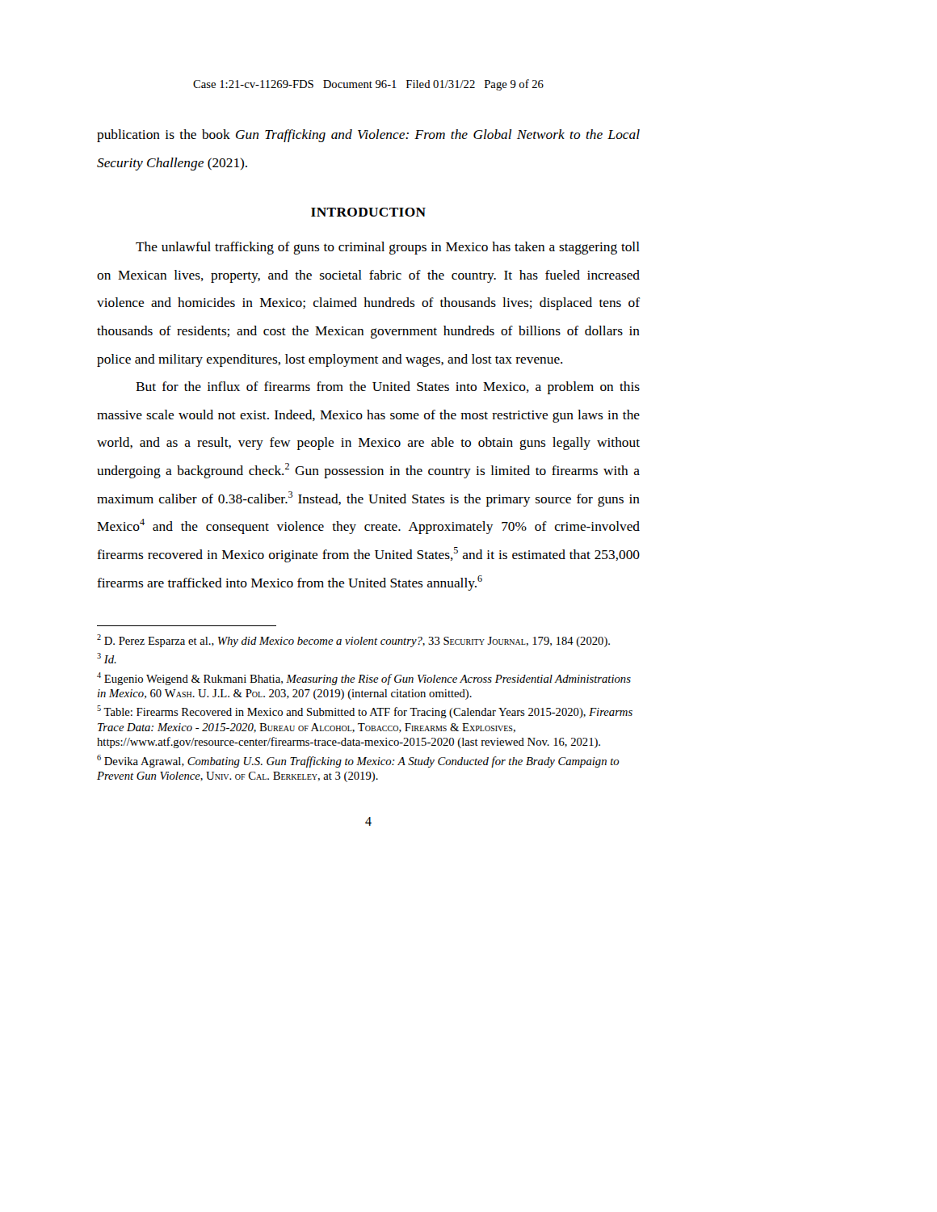Case 1:21-cv-11269-FDS Document 96-1 Filed 01/31/22 Page 9 of 26
publication is the book Gun Trafficking and Violence: From the Global Network to the Local Security Challenge (2021).
INTRODUCTION
The unlawful trafficking of guns to criminal groups in Mexico has taken a staggering toll on Mexican lives, property, and the societal fabric of the country. It has fueled increased violence and homicides in Mexico; claimed hundreds of thousands lives; displaced tens of thousands of residents; and cost the Mexican government hundreds of billions of dollars in police and military expenditures, lost employment and wages, and lost tax revenue.
But for the influx of firearms from the United States into Mexico, a problem on this massive scale would not exist. Indeed, Mexico has some of the most restrictive gun laws in the world, and as a result, very few people in Mexico are able to obtain guns legally without undergoing a background check.2 Gun possession in the country is limited to firearms with a maximum caliber of 0.38-caliber.3 Instead, the United States is the primary source for guns in Mexico4 and the consequent violence they create. Approximately 70% of crime-involved firearms recovered in Mexico originate from the United States,5 and it is estimated that 253,000 firearms are trafficked into Mexico from the United States annually.6
2 D. Perez Esparza et al., Why did Mexico become a violent country?, 33 Security Journal, 179, 184 (2020).
3 Id.
4 Eugenio Weigend & Rukmani Bhatia, Measuring the Rise of Gun Violence Across Presidential Administrations in Mexico, 60 Wash. U. J.L. & Pol. 203, 207 (2019) (internal citation omitted).
5 Table: Firearms Recovered in Mexico and Submitted to ATF for Tracing (Calendar Years 2015-2020), Firearms Trace Data: Mexico - 2015-2020, Bureau of Alcohol, Tobacco, Firearms & Explosives, https://www.atf.gov/resource-center/firearms-trace-data-mexico-2015-2020 (last reviewed Nov. 16, 2021).
6 Devika Agrawal, Combating U.S. Gun Trafficking to Mexico: A Study Conducted for the Brady Campaign to Prevent Gun Violence, Univ. of Cal. Berkeley, at 3 (2019).
4